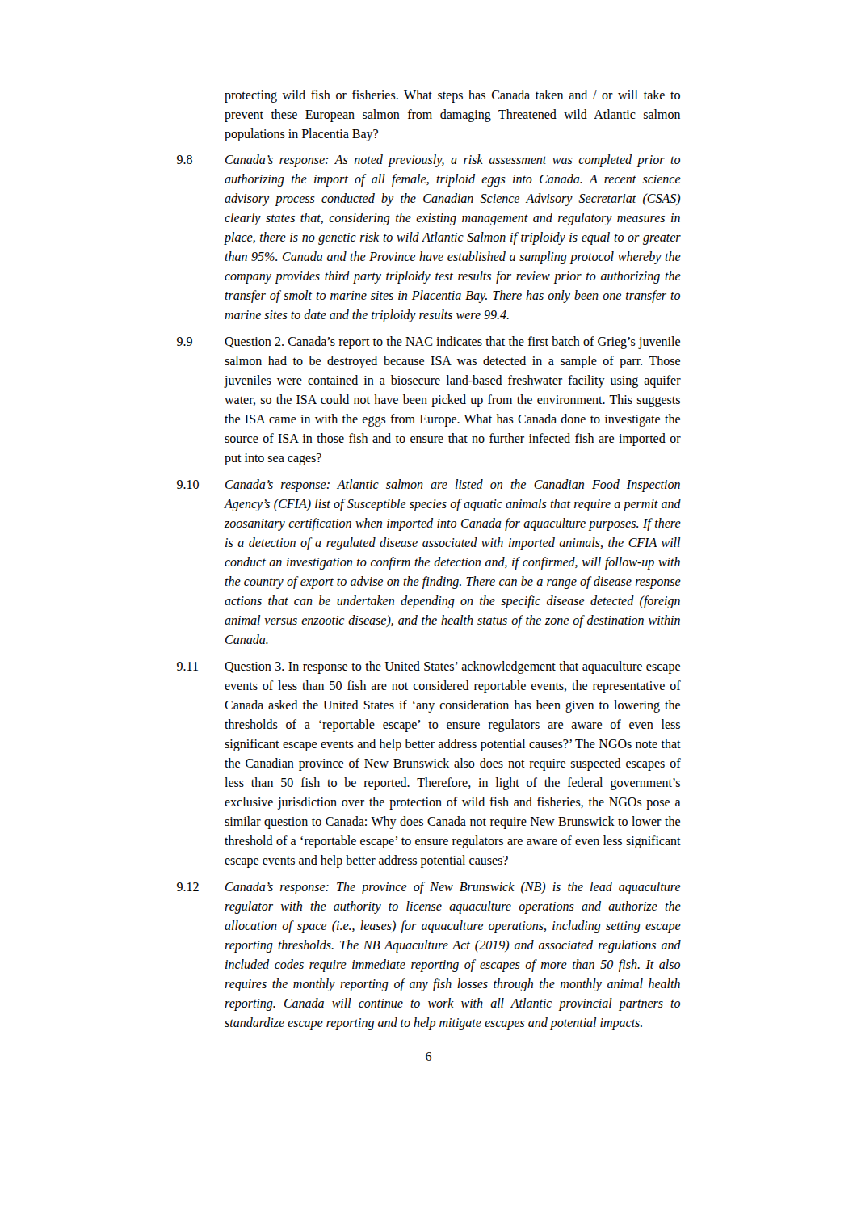protecting wild fish or fisheries. What steps has Canada taken and / or will take to prevent these European salmon from damaging Threatened wild Atlantic salmon populations in Placentia Bay?
9.8
Canada’s response: As noted previously, a risk assessment was completed prior to authorizing the import of all female, triploid eggs into Canada. A recent science advisory process conducted by the Canadian Science Advisory Secretariat (CSAS) clearly states that, considering the existing management and regulatory measures in place, there is no genetic risk to wild Atlantic Salmon if triploidy is equal to or greater than 95%. Canada and the Province have established a sampling protocol whereby the company provides third party triploidy test results for review prior to authorizing the transfer of smolt to marine sites in Placentia Bay. There has only been one transfer to marine sites to date and the triploidy results were 99.4.
9.9
Question 2. Canada’s report to the NAC indicates that the first batch of Grieg’s juvenile salmon had to be destroyed because ISA was detected in a sample of parr. Those juveniles were contained in a biosecure land-based freshwater facility using aquifer water, so the ISA could not have been picked up from the environment. This suggests the ISA came in with the eggs from Europe. What has Canada done to investigate the source of ISA in those fish and to ensure that no further infected fish are imported or put into sea cages?
9.10
Canada’s response: Atlantic salmon are listed on the Canadian Food Inspection Agency’s (CFIA) list of Susceptible species of aquatic animals that require a permit and zoosanitary certification when imported into Canada for aquaculture purposes. If there is a detection of a regulated disease associated with imported animals, the CFIA will conduct an investigation to confirm the detection and, if confirmed, will follow-up with the country of export to advise on the finding. There can be a range of disease response actions that can be undertaken depending on the specific disease detected (foreign animal versus enzootic disease), and the health status of the zone of destination within Canada.
9.11
Question 3. In response to the United States’ acknowledgement that aquaculture escape events of less than 50 fish are not considered reportable events, the representative of Canada asked the United States if ‘any consideration has been given to lowering the thresholds of a ‘reportable escape’ to ensure regulators are aware of even less significant escape events and help better address potential causes?’ The NGOs note that the Canadian province of New Brunswick also does not require suspected escapes of less than 50 fish to be reported. Therefore, in light of the federal government’s exclusive jurisdiction over the protection of wild fish and fisheries, the NGOs pose a similar question to Canada: Why does Canada not require New Brunswick to lower the threshold of a ‘reportable escape’ to ensure regulators are aware of even less significant escape events and help better address potential causes?
9.12
Canada’s response: The province of New Brunswick (NB) is the lead aquaculture regulator with the authority to license aquaculture operations and authorize the allocation of space (i.e., leases) for aquaculture operations, including setting escape reporting thresholds. The NB Aquaculture Act (2019) and associated regulations and included codes require immediate reporting of escapes of more than 50 fish. It also requires the monthly reporting of any fish losses through the monthly animal health reporting. Canada will continue to work with all Atlantic provincial partners to standardize escape reporting and to help mitigate escapes and potential impacts.
6